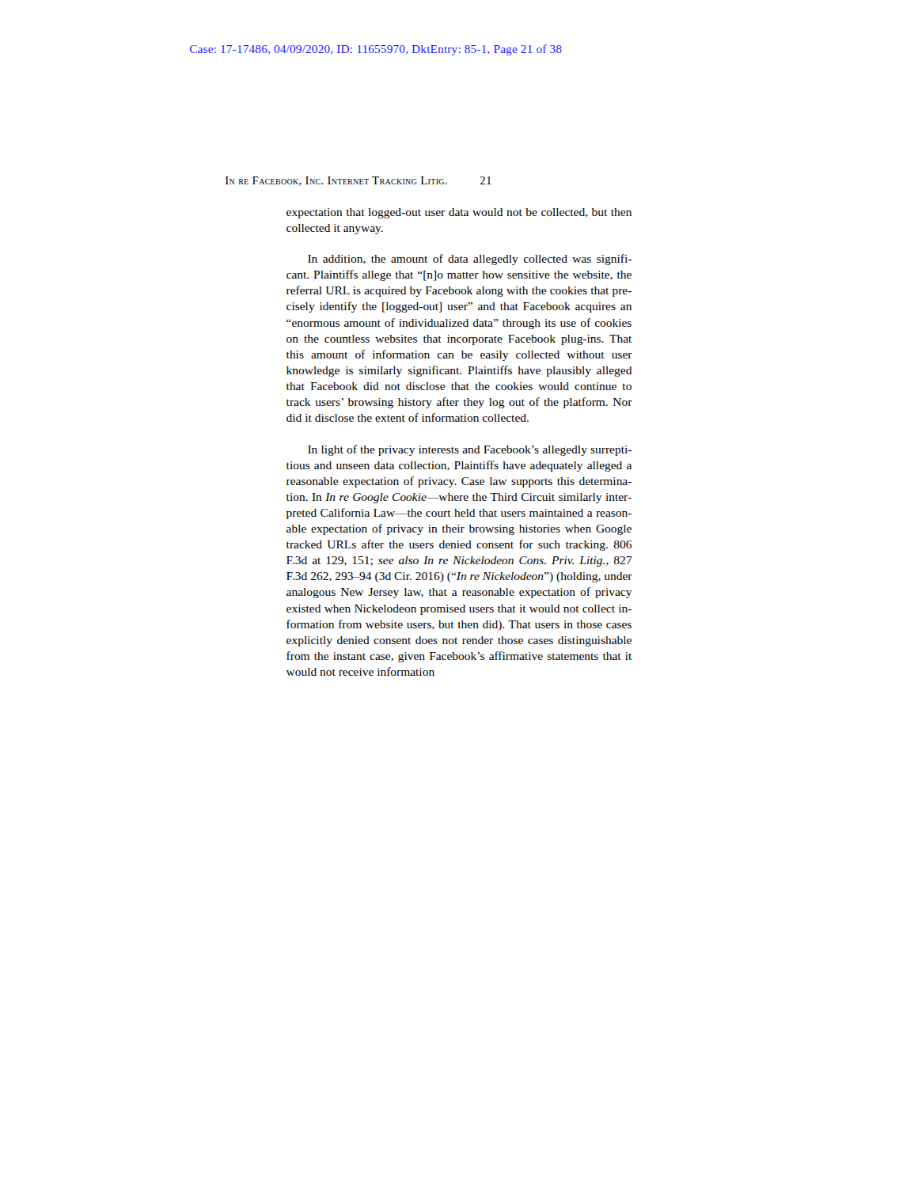Case: 17-17486, 04/09/2020, ID: 11655970, DktEntry: 85-1, Page 21 of 38
In re Facebook, Inc. Internet Tracking Litig. 21
expectation that logged-out user data would not be collected, but then collected it anyway.
In addition, the amount of data allegedly collected was significant. Plaintiffs allege that “[n]o matter how sensitive the website, the referral URL is acquired by Facebook along with the cookies that precisely identify the [logged-out] user” and that Facebook acquires an “enormous amount of individualized data” through its use of cookies on the countless websites that incorporate Facebook plug-ins. That this amount of information can be easily collected without user knowledge is similarly significant. Plaintiffs have plausibly alleged that Facebook did not disclose that the cookies would continue to track users’ browsing history after they log out of the platform. Nor did it disclose the extent of information collected.
In light of the privacy interests and Facebook’s allegedly surreptitious and unseen data collection, Plaintiffs have adequately alleged a reasonable expectation of privacy. Case law supports this determination. In In re Google Cookie—where the Third Circuit similarly interpreted California Law—the court held that users maintained a reasonable expectation of privacy in their browsing histories when Google tracked URLs after the users denied consent for such tracking. 806 F.3d at 129, 151; see also In re Nickelodeon Cons. Priv. Litig., 827 F.3d 262, 293–94 (3d Cir. 2016) (“In re Nickelodeon”) (holding, under analogous New Jersey law, that a reasonable expectation of privacy existed when Nickelodeon promised users that it would not collect information from website users, but then did). That users in those cases explicitly denied consent does not render those cases distinguishable from the instant case, given Facebook’s affirmative statements that it would not receive information